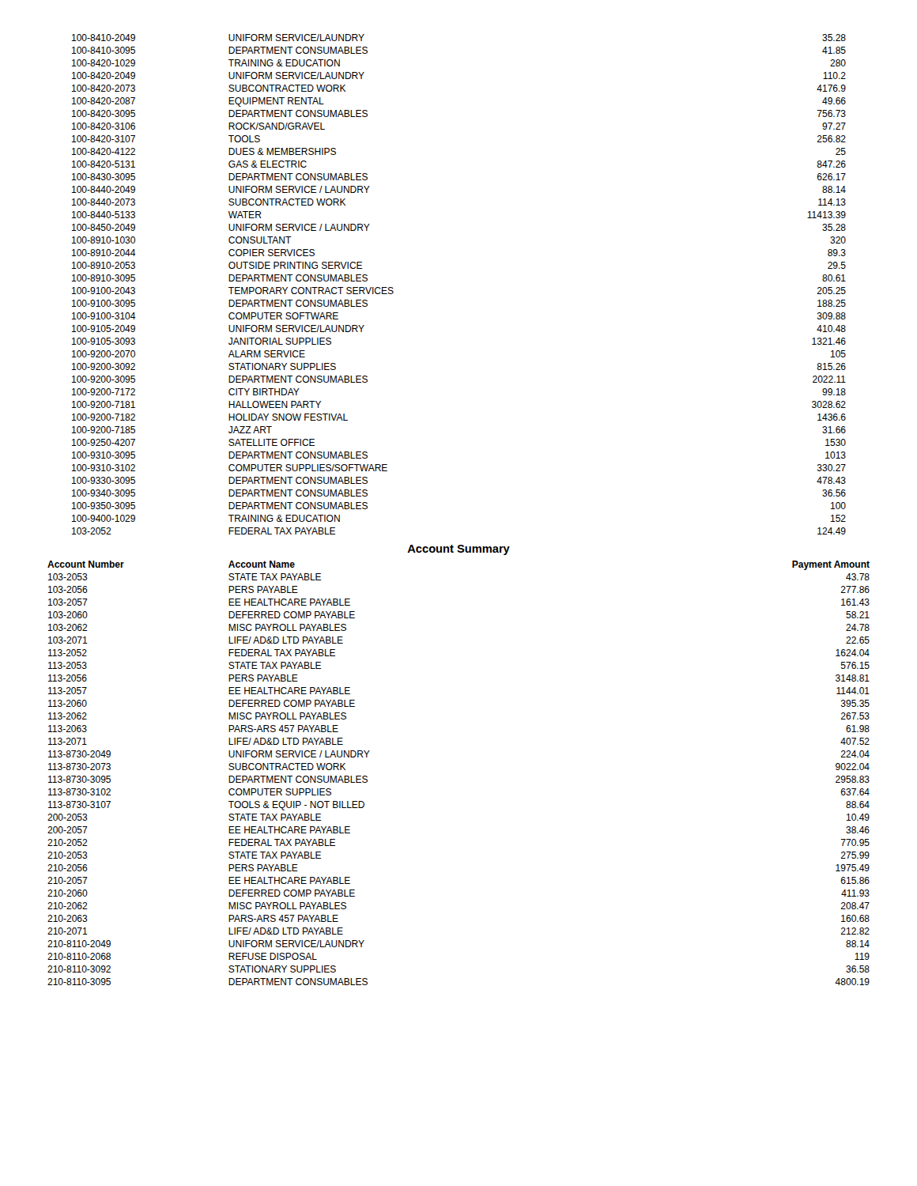| 100-8410-2049 | UNIFORM SERVICE/LAUNDRY | 35.28 |
| 100-8410-3095 | DEPARTMENT CONSUMABLES | 41.85 |
| 100-8420-1029 | TRAINING & EDUCATION | 280 |
| 100-8420-2049 | UNIFORM SERVICE/LAUNDRY | 110.2 |
| 100-8420-2073 | SUBCONTRACTED WORK | 4176.9 |
| 100-8420-2087 | EQUIPMENT RENTAL | 49.66 |
| 100-8420-3095 | DEPARTMENT CONSUMABLES | 756.73 |
| 100-8420-3106 | ROCK/SAND/GRAVEL | 97.27 |
| 100-8420-3107 | TOOLS | 256.82 |
| 100-8420-4122 | DUES & MEMBERSHIPS | 25 |
| 100-8420-5131 | GAS & ELECTRIC | 847.26 |
| 100-8430-3095 | DEPARTMENT CONSUMABLES | 626.17 |
| 100-8440-2049 | UNIFORM SERVICE / LAUNDRY | 88.14 |
| 100-8440-2073 | SUBCONTRACTED WORK | 114.13 |
| 100-8440-5133 | WATER | 11413.39 |
| 100-8450-2049 | UNIFORM SERVICE / LAUNDRY | 35.28 |
| 100-8910-1030 | CONSULTANT | 320 |
| 100-8910-2044 | COPIER SERVICES | 89.3 |
| 100-8910-2053 | OUTSIDE PRINTING SERVICE | 29.5 |
| 100-8910-3095 | DEPARTMENT CONSUMABLES | 80.61 |
| 100-9100-2043 | TEMPORARY CONTRACT SERVICES | 205.25 |
| 100-9100-3095 | DEPARTMENT CONSUMABLES | 188.25 |
| 100-9100-3104 | COMPUTER SOFTWARE | 309.88 |
| 100-9105-2049 | UNIFORM SERVICE/LAUNDRY | 410.48 |
| 100-9105-3093 | JANITORIAL SUPPLIES | 1321.46 |
| 100-9200-2070 | ALARM SERVICE | 105 |
| 100-9200-3092 | STATIONARY SUPPLIES | 815.26 |
| 100-9200-3095 | DEPARTMENT CONSUMABLES | 2022.11 |
| 100-9200-7172 | CITY BIRTHDAY | 99.18 |
| 100-9200-7181 | HALLOWEEN PARTY | 3028.62 |
| 100-9200-7182 | HOLIDAY SNOW FESTIVAL | 1436.6 |
| 100-9200-7185 | JAZZ ART | 31.66 |
| 100-9250-4207 | SATELLITE OFFICE | 1530 |
| 100-9310-3095 | DEPARTMENT CONSUMABLES | 1013 |
| 100-9310-3102 | COMPUTER SUPPLIES/SOFTWARE | 330.27 |
| 100-9330-3095 | DEPARTMENT CONSUMABLES | 478.43 |
| 100-9340-3095 | DEPARTMENT CONSUMABLES | 36.56 |
| 100-9350-3095 | DEPARTMENT CONSUMABLES | 100 |
| 100-9400-1029 | TRAINING & EDUCATION | 152 |
| 103-2052 | FEDERAL TAX PAYABLE | 124.49 |
| Account Summary |
| Account Number | Account Name | Payment Amount |
| 103-2053 | STATE TAX PAYABLE | 43.78 |
| 103-2056 | PERS PAYABLE | 277.86 |
| 103-2057 | EE HEALTHCARE PAYABLE | 161.43 |
| 103-2060 | DEFERRED COMP PAYABLE | 58.21 |
| 103-2062 | MISC PAYROLL PAYABLES | 24.78 |
| 103-2071 | LIFE/ AD&D LTD PAYABLE | 22.65 |
| 113-2052 | FEDERAL TAX PAYABLE | 1624.04 |
| 113-2053 | STATE TAX PAYABLE | 576.15 |
| 113-2056 | PERS PAYABLE | 3148.81 |
| 113-2057 | EE HEALTHCARE PAYABLE | 1144.01 |
| 113-2060 | DEFERRED COMP PAYABLE | 395.35 |
| 113-2062 | MISC PAYROLL PAYABLES | 267.53 |
| 113-2063 | PARS-ARS 457 PAYABLE | 61.98 |
| 113-2071 | LIFE/ AD&D LTD PAYABLE | 407.52 |
| 113-8730-2049 | UNIFORM SERVICE / LAUNDRY | 224.04 |
| 113-8730-2073 | SUBCONTRACTED WORK | 9022.04 |
| 113-8730-3095 | DEPARTMENT CONSUMABLES | 2958.83 |
| 113-8730-3102 | COMPUTER SUPPLIES | 637.64 |
| 113-8730-3107 | TOOLS & EQUIP - NOT BILLED | 88.64 |
| 200-2053 | STATE TAX PAYABLE | 10.49 |
| 200-2057 | EE HEALTHCARE PAYABLE | 38.46 |
| 210-2052 | FEDERAL TAX PAYABLE | 770.95 |
| 210-2053 | STATE TAX PAYABLE | 275.99 |
| 210-2056 | PERS PAYABLE | 1975.49 |
| 210-2057 | EE HEALTHCARE PAYABLE | 615.86 |
| 210-2060 | DEFERRED COMP PAYABLE | 411.93 |
| 210-2062 | MISC PAYROLL PAYABLES | 208.47 |
| 210-2063 | PARS-ARS 457 PAYABLE | 160.68 |
| 210-2071 | LIFE/ AD&D LTD PAYABLE | 212.82 |
| 210-8110-2049 | UNIFORM SERVICE/LAUNDRY | 88.14 |
| 210-8110-2068 | REFUSE DISPOSAL | 119 |
| 210-8110-3092 | STATIONARY SUPPLIES | 36.58 |
| 210-8110-3095 | DEPARTMENT CONSUMABLES | 4800.19 |